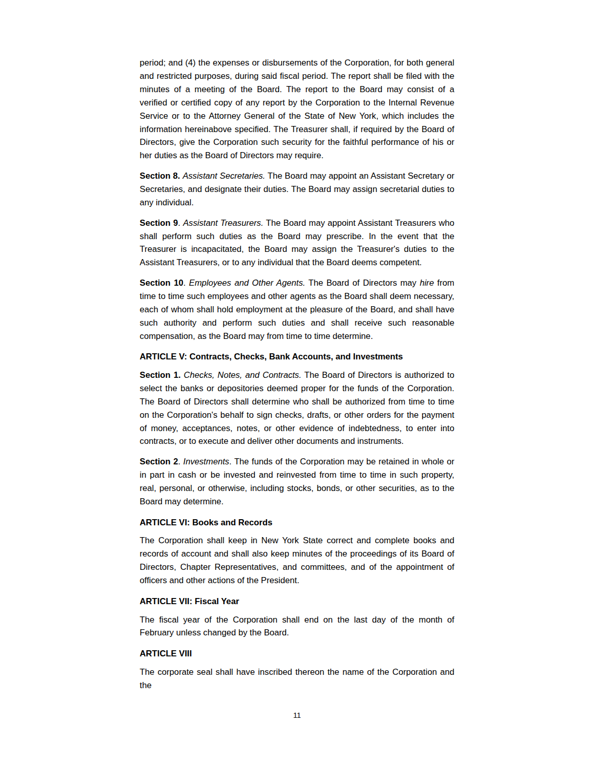period; and (4) the expenses or disbursements of the Corporation, for both general and restricted purposes, during said fiscal period. The report shall be filed with the minutes of a meeting of the Board. The report to the Board may consist of a verified or certified copy of any report by the Corporation to the Internal Revenue Service or to the Attorney General of the State of New York, which includes the information hereinabove specified. The Treasurer shall, if required by the Board of Directors, give the Corporation such security for the faithful performance of his or her duties as the Board of Directors may require.
Section 8. Assistant Secretaries. The Board may appoint an Assistant Secretary or Secretaries, and designate their duties. The Board may assign secretarial duties to any individual.
Section 9. Assistant Treasurers. The Board may appoint Assistant Treasurers who shall perform such duties as the Board may prescribe. In the event that the Treasurer is incapacitated, the Board may assign the Treasurer's duties to the Assistant Treasurers, or to any individual that the Board deems competent.
Section 10. Employees and Other Agents. The Board of Directors may hire from time to time such employees and other agents as the Board shall deem necessary, each of whom shall hold employment at the pleasure of the Board, and shall have such authority and perform such duties and shall receive such reasonable compensation, as the Board may from time to time determine.
ARTICLE V: Contracts, Checks, Bank Accounts, and Investments
Section 1. Checks, Notes, and Contracts. The Board of Directors is authorized to select the banks or depositories deemed proper for the funds of the Corporation. The Board of Directors shall determine who shall be authorized from time to time on the Corporation's behalf to sign checks, drafts, or other orders for the payment of money, acceptances, notes, or other evidence of indebtedness, to enter into contracts, or to execute and deliver other documents and instruments.
Section 2. Investments. The funds of the Corporation may be retained in whole or in part in cash or be invested and reinvested from time to time in such property, real, personal, or otherwise, including stocks, bonds, or other securities, as to the Board may determine.
ARTICLE VI: Books and Records
The Corporation shall keep in New York State correct and complete books and records of account and shall also keep minutes of the proceedings of its Board of Directors, Chapter Representatives, and committees, and of the appointment of officers and other actions of the President.
ARTICLE VII: Fiscal Year
The fiscal year of the Corporation shall end on the last day of the month of February unless changed by the Board.
ARTICLE VIII
The corporate seal shall have inscribed thereon the name of the Corporation and the
11